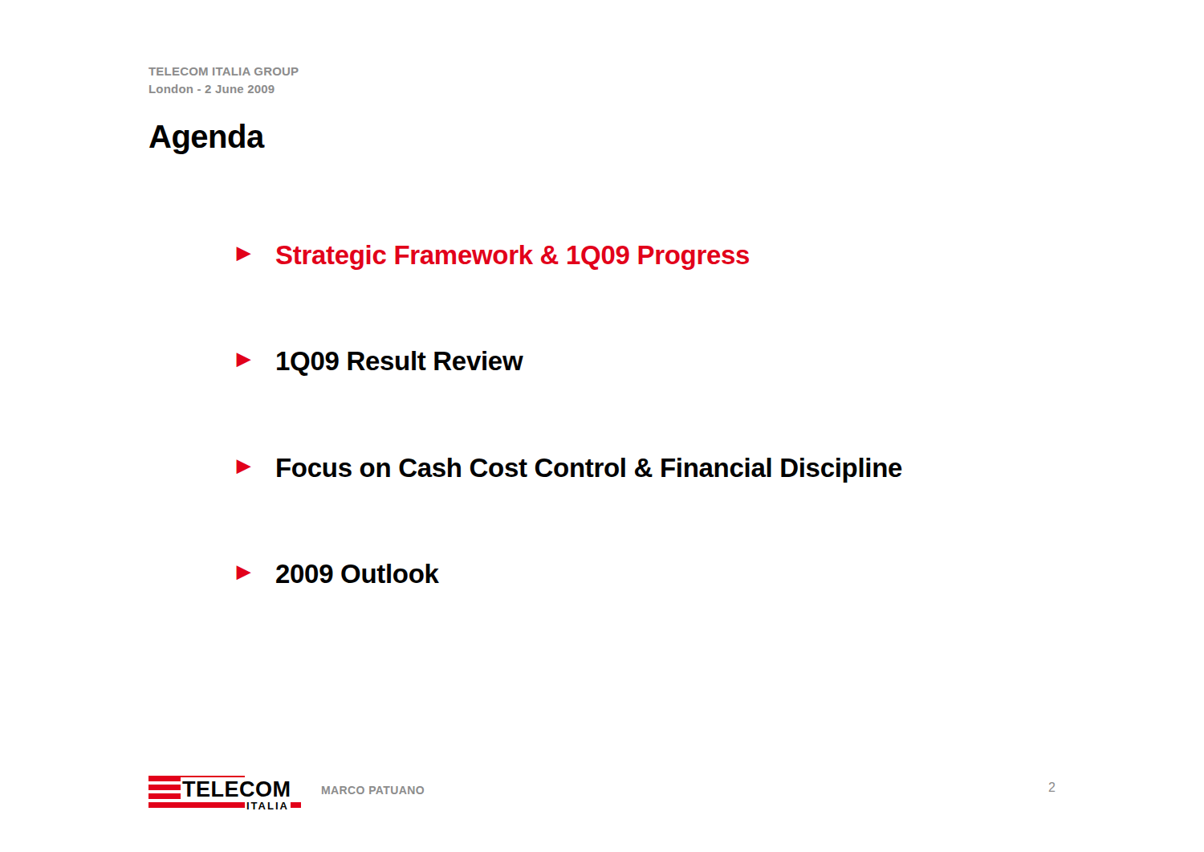TELECOM ITALIA GROUP
London - 2 June 2009
Agenda
Strategic Framework & 1Q09 Progress
1Q09 Result Review
Focus on Cash Cost Control & Financial Discipline
2009 Outlook
TELECOM
ITALIA
MARCO PATUANO
2